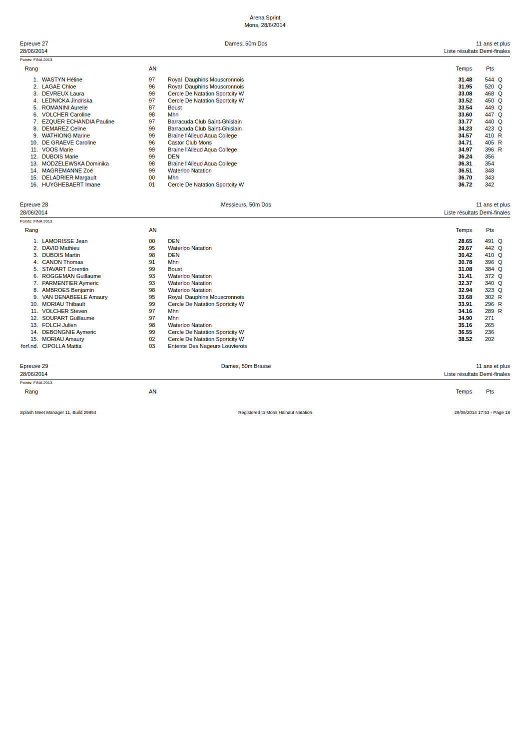Arena Sprint
Mons, 28/6/2014
Epreuve 27
28/06/2014
Dames, 50m Dos
11 ans et plus
Liste résultats Demi-finales
Points: FINA 2013
| Rang | | AN | | Temps | Pts | |
| --- | --- | --- | --- | --- | --- | --- |
| 1. | WASTYN Héline | 97 | Royal Dauphins Mouscronnois | 31.48 | 544 | Q |
| 2. | LAGAE Chloe | 96 | Royal Dauphins Mouscronnois | 31.95 | 520 | Q |
| 3. | DEVREUX Laura | 99 | Cercle De Natation Sportcity W | 33.08 | 468 | Q |
| 4. | LEDNICKA Jindriska | 97 | Cercle De Natation Sportcity W | 33.52 | 450 | Q |
| 5. | ROMANINI Aurelie | 87 | Boust | 33.54 | 449 | Q |
| 6. | VOLCHER Caroline | 98 | Mhn | 33.60 | 447 | Q |
| 7. | EZQUER ECHANDIA Pauline | 97 | Barracuda Club Saint-Ghislain | 33.77 | 440 | Q |
| 8. | DEMAREZ Celine | 99 | Barracuda Club Saint-Ghislain | 34.23 | 423 | Q |
| 9. | WATHIONG Marine | 99 | Braine l'Alleud Aqua College | 34.57 | 410 | R |
| 10. | DE GRAEVE Caroline | 96 | Castor Club Mons | 34.71 | 405 | R |
| 11. | VOOS Marie | 99 | Braine l'Alleud Aqua College | 34.97 | 396 | R |
| 12. | DUBOIS Marie | 99 | DEN | 36.24 | 356 | |
| 13. | MODZELEWSKA Dominika | 98 | Braine l'Alleud Aqua College | 36.31 | 354 | |
| 14. | MAGREMANNE Zoé | 99 | Waterloo Natation | 36.51 | 348 | |
| 15. | DELADRIER Margault | 00 | Mhn | 36.70 | 343 | |
| 16. | HUYGHEBAERT Imane | 01 | Cercle De Natation Sportcity W | 36.72 | 342 | |
Epreuve 28
28/06/2014
Messieurs, 50m Dos
11 ans et plus
Liste résultats Demi-finales
Points: FINA 2013
| Rang | | AN | | Temps | Pts | |
| --- | --- | --- | --- | --- | --- | --- |
| 1. | LAMORISSE Jean | 00 | DEN | 28.65 | 491 | Q |
| 2. | DAVID Mathieu | 95 | Waterloo Natation | 29.67 | 442 | Q |
| 3. | DUBOIS Martin | 98 | DEN | 30.42 | 410 | Q |
| 4. | CANON Thomas | 91 | Mhn | 30.78 | 396 | Q |
| 5. | STAVART Corentin | 99 | Boust | 31.08 | 384 | Q |
| 6. | ROGGEMAN Guillaume | 93 | Waterloo Natation | 31.41 | 372 | Q |
| 7. | PARMENTIER Aymeric | 93 | Waterloo Natation | 32.37 | 340 | Q |
| 8. | AMBROES Benjamin | 98 | Waterloo Natation | 32.94 | 323 | Q |
| 9. | VAN DENABEELE Amaury | 95 | Royal Dauphins Mouscronnois | 33.68 | 302 | R |
| 10. | MORIAU Thibault | 99 | Cercle De Natation Sportcity W | 33.91 | 296 | R |
| 11. | VOLCHER Steven | 97 | Mhn | 34.16 | 289 | R |
| 12. | SOUPART Guillaume | 97 | Mhn | 34.90 | 271 | |
| 13. | FOLCH Julien | 98 | Waterloo Natation | 35.16 | 265 | |
| 14. | DEBONGNIE Aymeric | 99 | Cercle De Natation Sportcity W | 36.55 | 236 | |
| 15. | MORIAU Amaury | 02 | Cercle De Natation Sportcity W | 38.52 | 202 | |
| forf.nd. | CIPOLLA Mattia | 03 | Entente Des Nageurs Louvierois | | | |
Epreuve 29
28/06/2014
Dames, 50m Brasse
11 ans et plus
Liste résultats Demi-finales
Points: FINA 2013
| Rang | | AN | | Temps | Pts | |
| --- | --- | --- | --- | --- | --- | --- |
Splash Meet Manager 11, Build 29894
Registered to Mons Hainaut Natation
29/06/2014 17:53 - Page 18